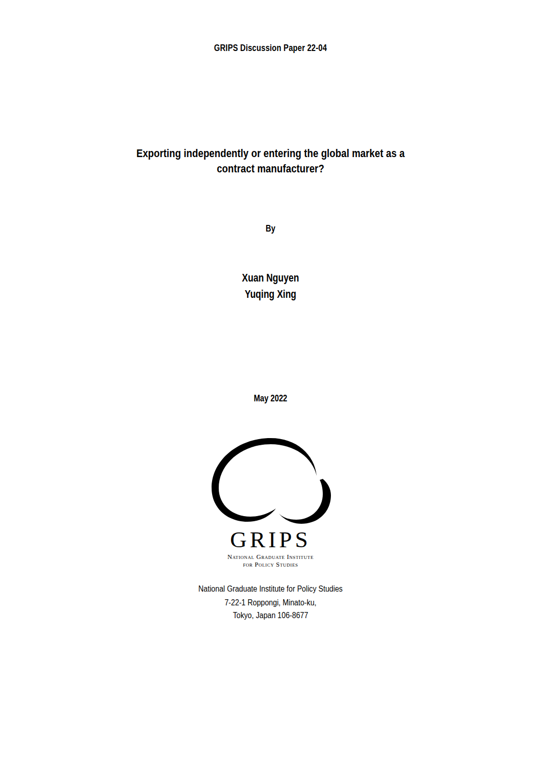GRIPS Discussion Paper 22-04
Exporting independently or entering the global market as a contract manufacturer?
By
Xuan Nguyen Yuqing Xing
May 2022
GRIPS
National Graduate Institute
for Policy Studies
National Graduate Institute for Policy Studies
7-22-1 Roppongi, Minato-ku,
Tokyo, Japan 106-8677